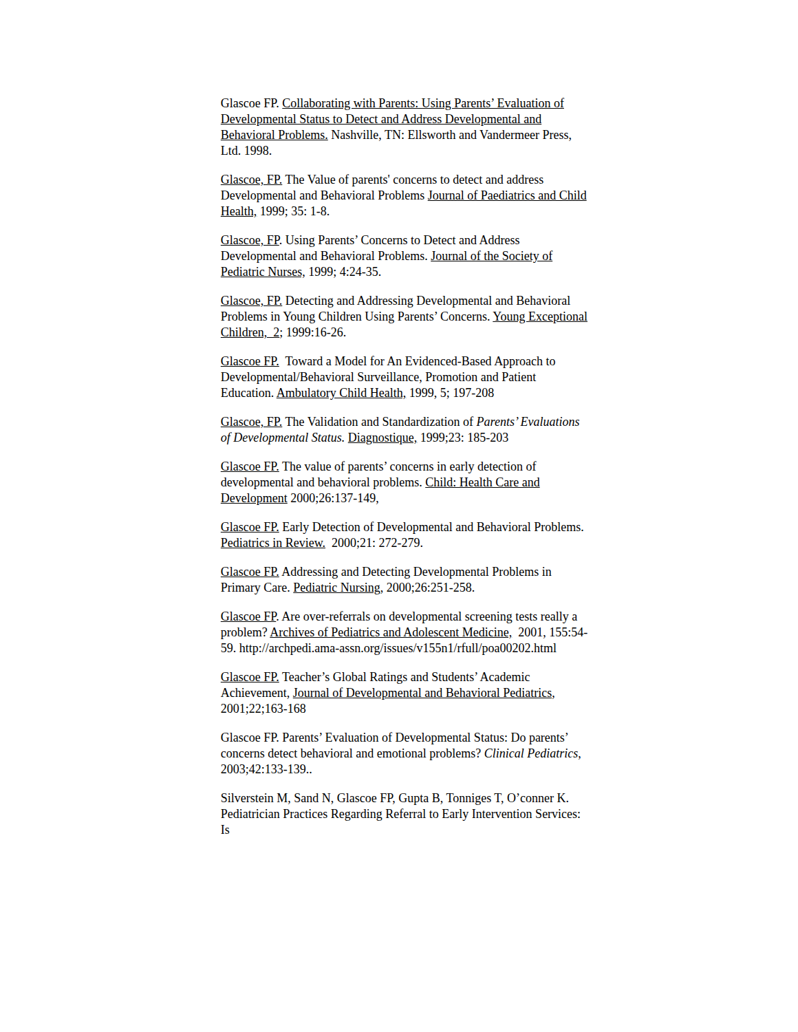Glascoe FP. Collaborating with Parents: Using Parents’ Evaluation of Developmental Status to Detect and Address Developmental and Behavioral Problems. Nashville, TN: Ellsworth and Vandermeer Press, Ltd. 1998.
Glascoe, FP. The Value of parents' concerns to detect and address Developmental and Behavioral Problems Journal of Paediatrics and Child Health, 1999; 35: 1-8.
Glascoe, FP. Using Parents’ Concerns to Detect and Address Developmental and Behavioral Problems. Journal of the Society of Pediatric Nurses, 1999; 4:24-35.
Glascoe, FP. Detecting and Addressing Developmental and Behavioral Problems in Young Children Using Parents’ Concerns. Young Exceptional Children, 2; 1999:16-26.
Glascoe FP. Toward a Model for An Evidenced-Based Approach to Developmental/Behavioral Surveillance, Promotion and Patient Education. Ambulatory Child Health, 1999, 5; 197-208
Glascoe, FP. The Validation and Standardization of Parents’ Evaluations of Developmental Status. Diagnostique, 1999;23: 185-203
Glascoe FP. The value of parents’ concerns in early detection of developmental and behavioral problems. Child: Health Care and Development 2000;26:137-149,
Glascoe FP. Early Detection of Developmental and Behavioral Problems. Pediatrics in Review. 2000;21: 272-279.
Glascoe FP. Addressing and Detecting Developmental Problems in Primary Care. Pediatric Nursing, 2000;26:251-258.
Glascoe FP. Are over-referrals on developmental screening tests really a problem? Archives of Pediatrics and Adolescent Medicine, 2001, 155:54-59. http://archpedi.ama-assn.org/issues/v155n1/rfull/poa00202.html
Glascoe FP. Teacher’s Global Ratings and Students’ Academic Achievement, Journal of Developmental and Behavioral Pediatrics, 2001;22;163-168
Glascoe FP. Parents’ Evaluation of Developmental Status: Do parents’ concerns detect behavioral and emotional problems? Clinical Pediatrics, 2003;42:133-139..
Silverstein M, Sand N, Glascoe FP, Gupta B, Tonniges T, O’conner K. Pediatrician Practices Regarding Referral to Early Intervention Services: Is